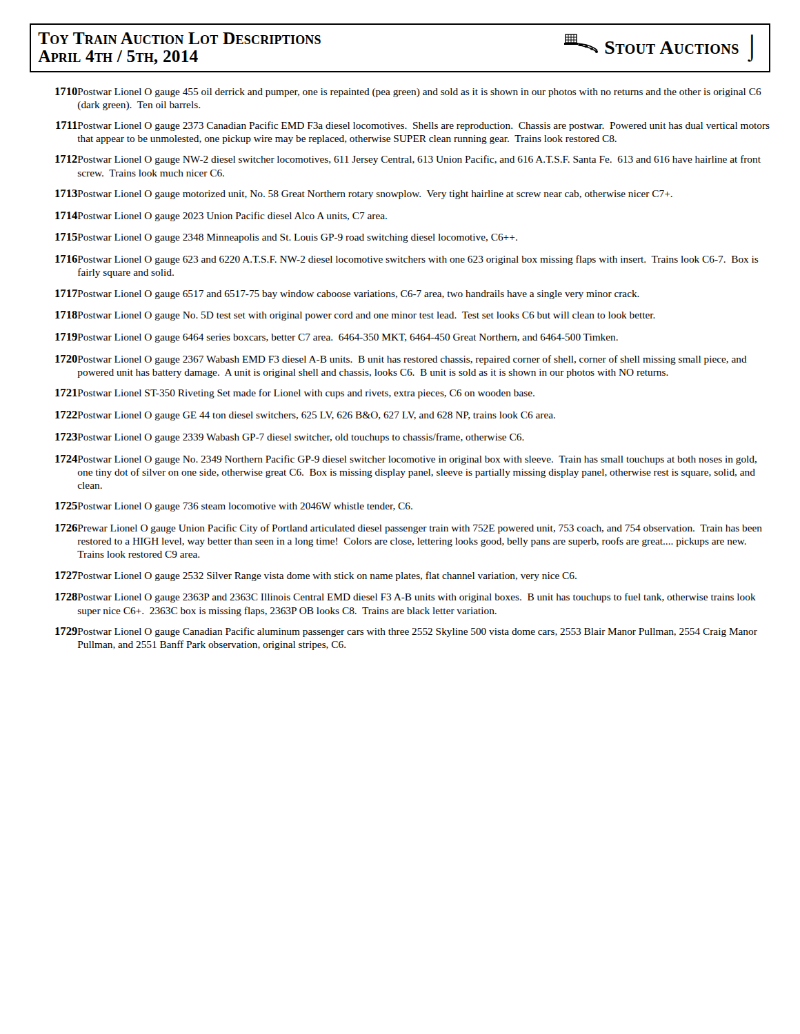Toy Train Auction Lot Descriptions
April 4th / 5th, 2014
Stout Auctions
⌡
| 1710 | Postwar Lionel O gauge 455 oil derrick and pumper, one is repainted (pea green) and sold as it is shown in our photos with no returns and the other is original C6 (dark green). Ten oil barrels. |
| 1711 | Postwar Lionel O gauge 2373 Canadian Pacific EMD F3a diesel locomotives. Shells are reproduction. Chassis are postwar. Powered unit has dual vertical motors that appear to be unmolested, one pickup wire may be replaced, otherwise SUPER clean running gear. Trains look restored C8. |
| 1712 | Postwar Lionel O gauge NW-2 diesel switcher locomotives, 611 Jersey Central, 613 Union Pacific, and 616 A.T.S.F. Santa Fe. 613 and 616 have hairline at front screw. Trains look much nicer C6. |
| 1713 | Postwar Lionel O gauge motorized unit, No. 58 Great Northern rotary snowplow. Very tight hairline at screw near cab, otherwise nicer C7+. |
| 1714 | Postwar Lionel O gauge 2023 Union Pacific diesel Alco A units, C7 area. |
| 1715 | Postwar Lionel O gauge 2348 Minneapolis and St. Louis GP-9 road switching diesel locomotive, C6++. |
| 1716 | Postwar Lionel O gauge 623 and 6220 A.T.S.F. NW-2 diesel locomotive switchers with one 623 original box missing flaps with insert. Trains look C6-7. Box is fairly square and solid. |
| 1717 | Postwar Lionel O gauge 6517 and 6517-75 bay window caboose variations, C6-7 area, two handrails have a single very minor crack. |
| 1718 | Postwar Lionel O gauge No. 5D test set with original power cord and one minor test lead. Test set looks C6 but will clean to look better. |
| 1719 | Postwar Lionel O gauge 6464 series boxcars, better C7 area. 6464-350 MKT, 6464-450 Great Northern, and 6464-500 Timken. |
| 1720 | Postwar Lionel O gauge 2367 Wabash EMD F3 diesel A-B units. B unit has restored chassis, repaired corner of shell, corner of shell missing small piece, and powered unit has battery damage. A unit is original shell and chassis, looks C6. B unit is sold as it is shown in our photos with NO returns. |
| 1721 | Postwar Lionel ST-350 Riveting Set made for Lionel with cups and rivets, extra pieces, C6 on wooden base. |
| 1722 | Postwar Lionel O gauge GE 44 ton diesel switchers, 625 LV, 626 B&O, 627 LV, and 628 NP, trains look C6 area. |
| 1723 | Postwar Lionel O gauge 2339 Wabash GP-7 diesel switcher, old touchups to chassis/frame, otherwise C6. |
| 1724 | Postwar Lionel O gauge No. 2349 Northern Pacific GP-9 diesel switcher locomotive in original box with sleeve. Train has small touchups at both noses in gold, one tiny dot of silver on one side, otherwise great C6. Box is missing display panel, sleeve is partially missing display panel, otherwise rest is square, solid, and clean. |
| 1725 | Postwar Lionel O gauge 736 steam locomotive with 2046W whistle tender, C6. |
| 1726 | Prewar Lionel O gauge Union Pacific City of Portland articulated diesel passenger train with 752E powered unit, 753 coach, and 754 observation. Train has been restored to a HIGH level, way better than seen in a long time! Colors are close, lettering looks good, belly pans are superb, roofs are great.... pickups are new. Trains look restored C9 area. |
| 1727 | Postwar Lionel O gauge 2532 Silver Range vista dome with stick on name plates, flat channel variation, very nice C6. |
| 1728 | Postwar Lionel O gauge 2363P and 2363C Illinois Central EMD diesel F3 A-B units with original boxes. B unit has touchups to fuel tank, otherwise trains look super nice C6+. 2363C box is missing flaps, 2363P OB looks C8. Trains are black letter variation. |
| 1729 | Postwar Lionel O gauge Canadian Pacific aluminum passenger cars with three 2552 Skyline 500 vista dome cars, 2553 Blair Manor Pullman, 2554 Craig Manor Pullman, and 2551 Banff Park observation, original stripes, C6. |